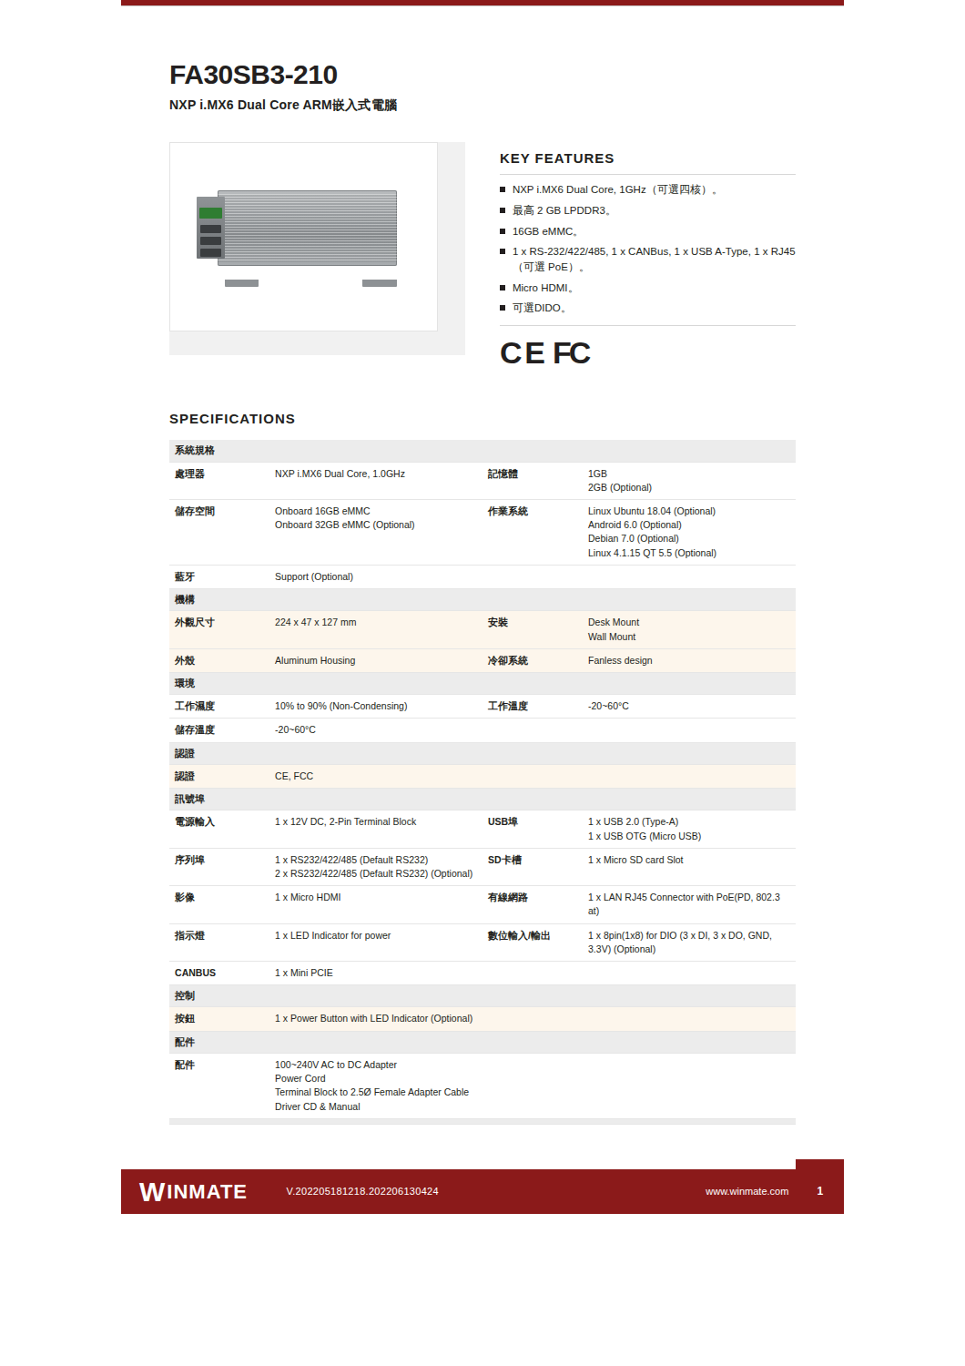FA30SB3-210
NXP i.MX6 Dual Core ARM嵌入式電腦
KEY FEATURES
NXP i.MX6 Dual Core, 1GHz（可選四核）。
最高 2 GB LPDDR3。
16GB eMMC。
1 x RS-232/422/485, 1 x CANBus, 1 x USB A-Type, 1 x RJ45（可選 PoE）。
Micro HDMI。
可選DIDO。
C E FC
SPECIFICATIONS
| 系統規格 |
| 處理器 | NXP i.MX6 Dual Core, 1.0GHz | 記憶體 | 1GB 2GB (Optional) |
| 儲存空間 | Onboard 16GB eMMC Onboard 32GB eMMC (Optional) | 作業系統 | Linux Ubuntu 18.04 (Optional) Android 6.0 (Optional) Debian 7.0 (Optional) Linux 4.1.15 QT 5.5 (Optional) |
| 藍牙 | Support (Optional) |
| 機構 |
| 外觀尺寸 | 224 x 47 x 127 mm | 安裝 | Desk Mount Wall Mount |
| 外殼 | Aluminum Housing | 冷卻系統 | Fanless design |
| 環境 |
| 工作濕度 | 10% to 90% (Non-Condensing) | 工作溫度 | -20~60°C |
| 儲存溫度 | -20~60°C |
| 認證 |
| 認證 | CE, FCC |
| 訊號埠 |
| 電源輸入 | 1 x 12V DC, 2-Pin Terminal Block | USB埠 | 1 x USB 2.0 (Type-A) 1 x USB OTG (Micro USB) |
| 序列埠 | 1 x RS232/422/485 (Default RS232) 2 x RS232/422/485 (Default RS232) (Optional) | SD卡槽 | 1 x Micro SD card Slot |
| 影像 | 1 x Micro HDMI | 有線網路 | 1 x LAN RJ45 Connector with PoE(PD, 802.3 at) |
| 指示燈 | 1 x LED Indicator for power | 數位輸入/輸出 | 1 x 8pin(1x8) for DIO (3 x DI, 3 x DO, GND, 3.3V) (Optional) |
| CANBUS | 1 x Mini PCIE |
| 控制 |
| 按鈕 | 1 x Power Button with LED Indicator (Optional) |
| 配件 |
| 配件 | 100~240V AC to DC Adapter Power Cord Terminal Block to 2.5Ø Female Adapter Cable Driver CD & Manual |
WINMATE
V.202205181218.202206130424
www.winmate.com
1